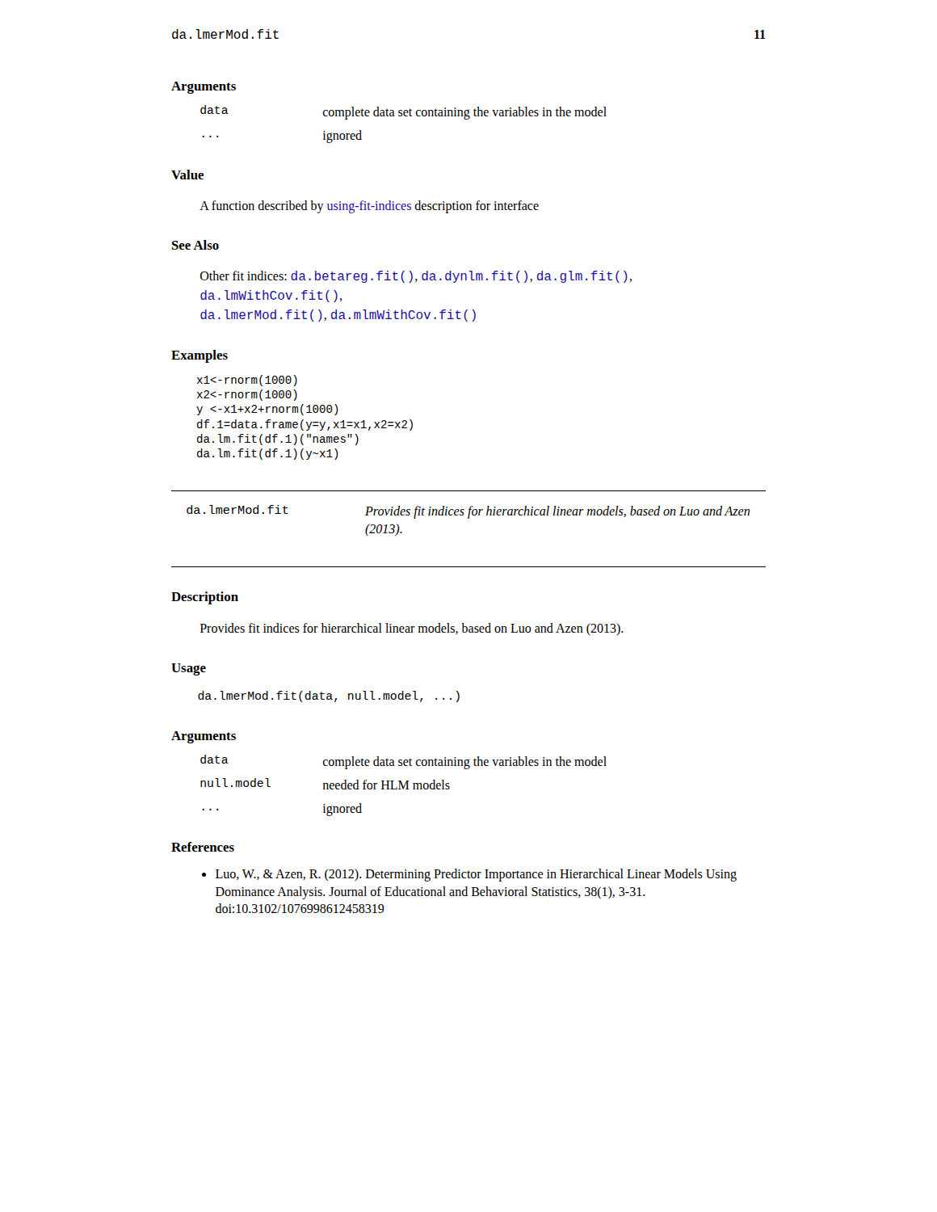da.lmerMod.fit 11
Arguments
data
complete data set containing the variables in the model
...
ignored
Value
A function described by using-fit-indices description for interface
See Also
Other fit indices: da.betareg.fit(), da.dynlm.fit(), da.glm.fit(), da.lmWithCov.fit(),
da.lmerMod.fit(), da.mlmWithCov.fit()
Examples
x1<-rnorm(1000)
x2<-rnorm(1000)
y <-x1+x2+rnorm(1000)
df.1=data.frame(y=y,x1=x1,x2=x2)
da.lm.fit(df.1)("names")
da.lm.fit(df.1)(y~x1)
da.lmerMod.fit
Provides fit indices for hierarchical linear models, based on Luo and Azen (2013).
Description
Provides fit indices for hierarchical linear models, based on Luo and Azen (2013).
Usage
da.lmerMod.fit(data, null.model, ...)
Arguments
data
complete data set containing the variables in the model
null.model
needed for HLM models
...
ignored
References
Luo, W., & Azen, R. (2012). Determining Predictor Importance in Hierarchical Linear Models Using Dominance Analysis. Journal of Educational and Behavioral Statistics, 38(1), 3-31. doi:10.3102/1076998612458319